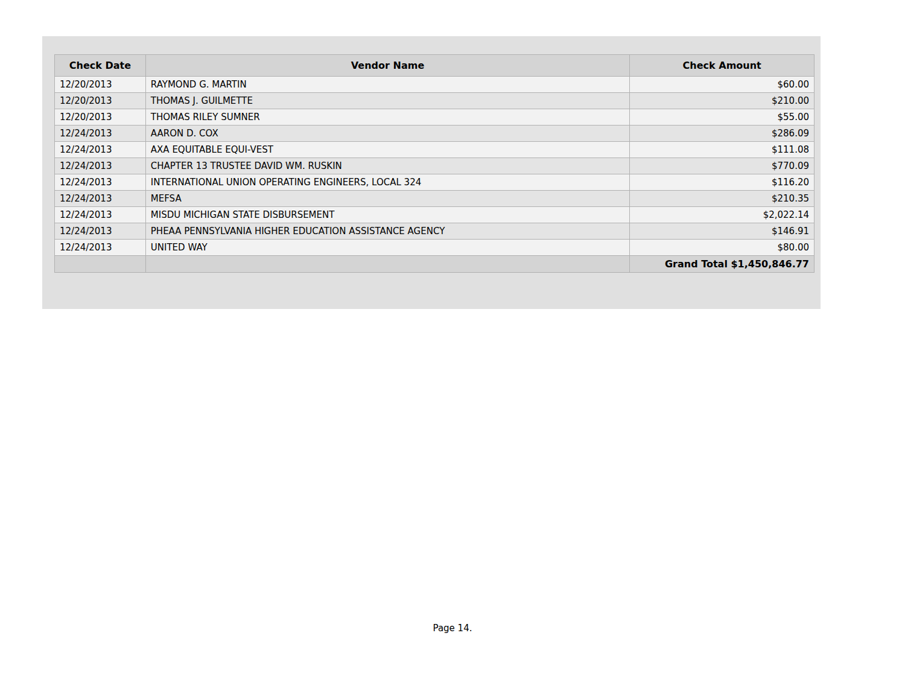| Check Date | Vendor Name | Check Amount |
| --- | --- | --- |
| 12/20/2013 | RAYMOND G. MARTIN | $60.00 |
| 12/20/2013 | THOMAS J. GUILMETTE | $210.00 |
| 12/20/2013 | THOMAS RILEY SUMNER | $55.00 |
| 12/24/2013 | AARON D. COX | $286.09 |
| 12/24/2013 | AXA EQUITABLE EQUI-VEST | $111.08 |
| 12/24/2013 | CHAPTER 13 TRUSTEE DAVID WM. RUSKIN | $770.09 |
| 12/24/2013 | INTERNATIONAL UNION OPERATING ENGINEERS, LOCAL 324 | $116.20 |
| 12/24/2013 | MEFSA | $210.35 |
| 12/24/2013 | MISDU MICHIGAN STATE DISBURSEMENT | $2,022.14 |
| 12/24/2013 | PHEAA PENNSYLVANIA HIGHER EDUCATION ASSISTANCE AGENCY | $146.91 |
| 12/24/2013 | UNITED WAY | $80.00 |
| | | Grand Total $1,450,846.77 |
Page 14.